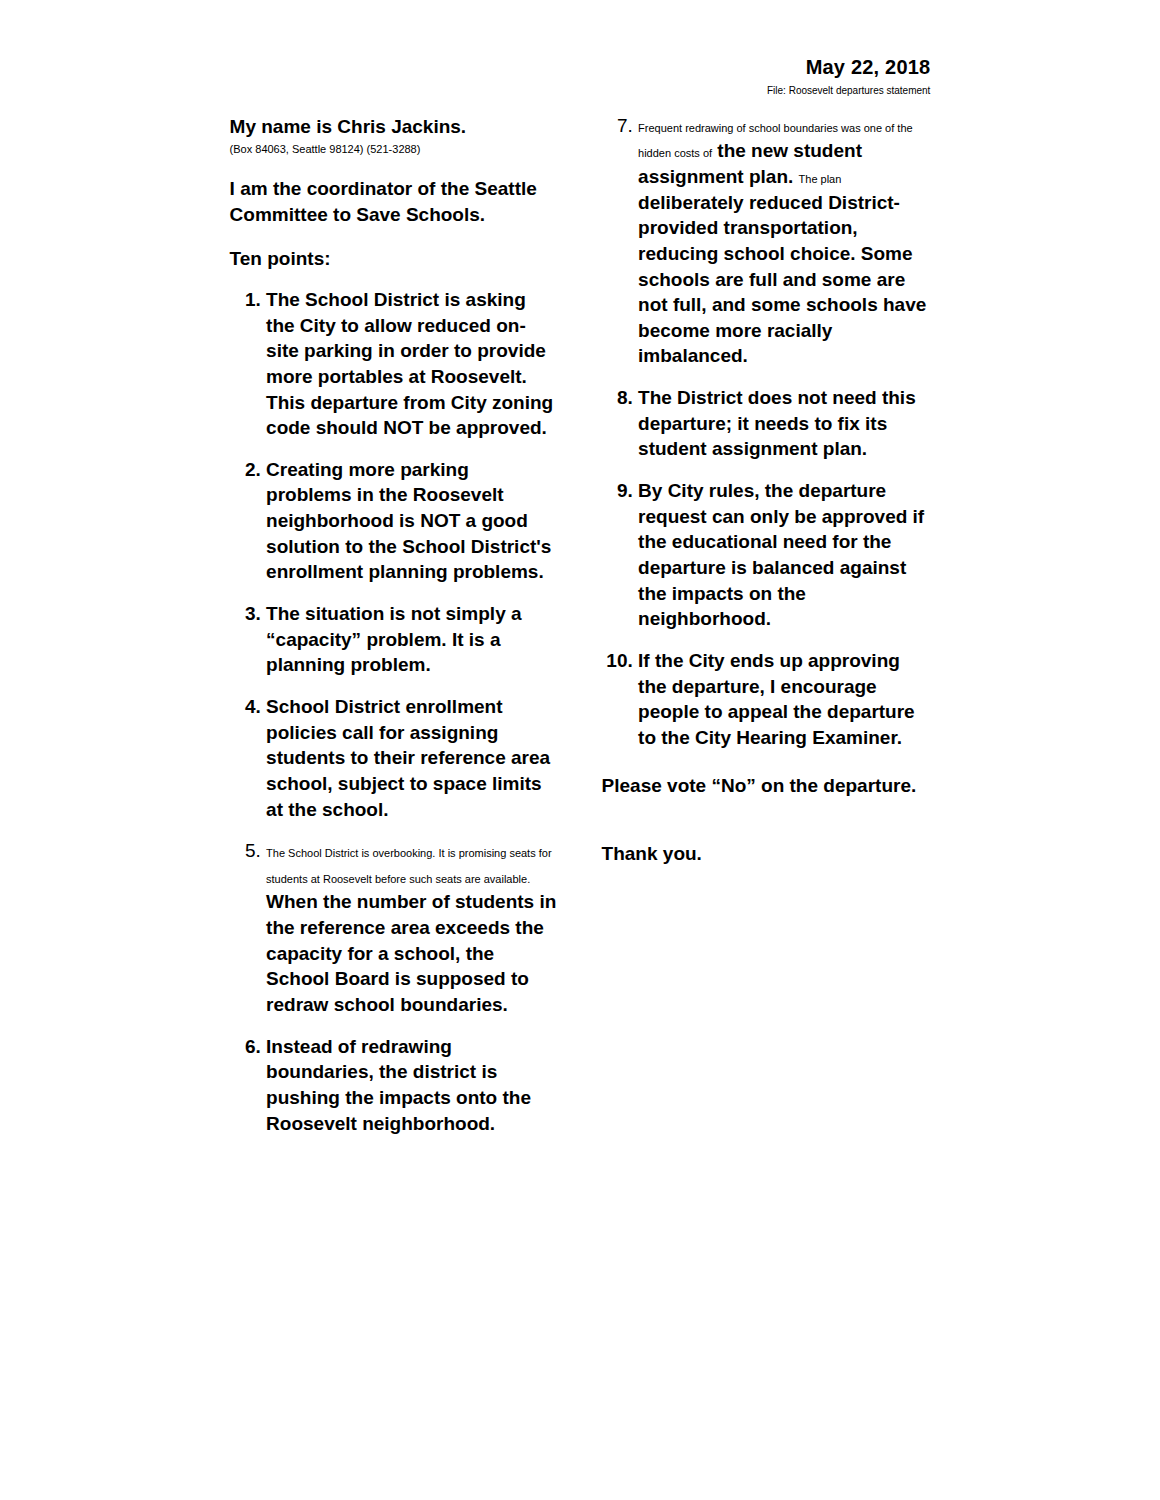May 22, 2018
File: Roosevelt departures statement
My name is Chris Jackins.
(Box 84063, Seattle 98124) (521-3288)
I am the coordinator of the Seattle Committee to Save Schools.
Ten points:
The School District is asking the City to allow reduced on-site parking in order to provide more portables at Roosevelt. This departure from City zoning code should NOT be approved.
Creating more parking problems in the Roosevelt neighborhood is NOT a good solution to the School District's enrollment planning problems.
The situation is not simply a “capacity” problem. It is a planning problem.
School District enrollment policies call for assigning students to their reference area school, subject to space limits at the school.
The School District is overbooking. It is promising seats for students at Roosevelt before such seats are available. When the number of students in the reference area exceeds the capacity for a school, the School Board is supposed to redraw school boundaries.
Instead of redrawing boundaries, the district is pushing the impacts onto the Roosevelt neighborhood.
Frequent redrawing of school boundaries was one of the hidden costs of the new student assignment plan. The plan deliberately reduced District-provided transportation, reducing school choice. Some schools are full and some are not full, and some schools have become more racially imbalanced.
The District does not need this departure; it needs to fix its student assignment plan.
By City rules, the departure request can only be approved if the educational need for the departure is balanced against the impacts on the neighborhood.
If the City ends up approving the departure, I encourage people to appeal the departure to the City Hearing Examiner.
Please vote “No” on the departure.
Thank you.